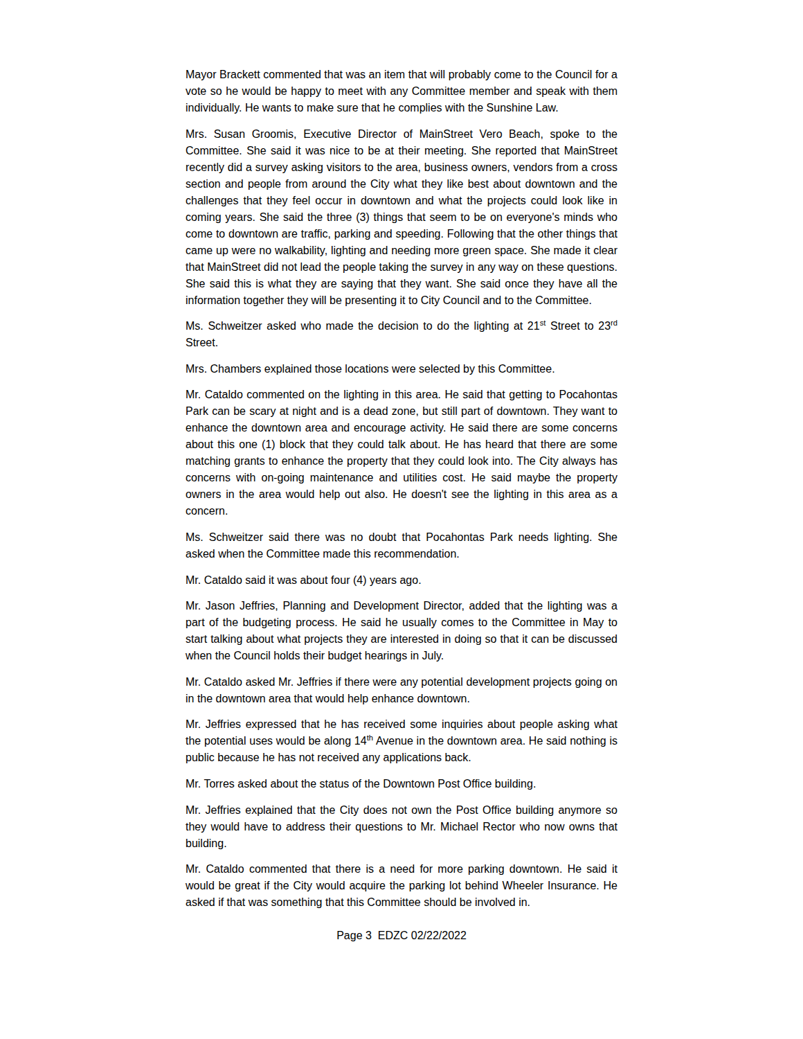Mayor Brackett commented that was an item that will probably come to the Council for a vote so he would be happy to meet with any Committee member and speak with them individually. He wants to make sure that he complies with the Sunshine Law.
Mrs. Susan Groomis, Executive Director of MainStreet Vero Beach, spoke to the Committee. She said it was nice to be at their meeting. She reported that MainStreet recently did a survey asking visitors to the area, business owners, vendors from a cross section and people from around the City what they like best about downtown and the challenges that they feel occur in downtown and what the projects could look like in coming years. She said the three (3) things that seem to be on everyone's minds who come to downtown are traffic, parking and speeding. Following that the other things that came up were no walkability, lighting and needing more green space. She made it clear that MainStreet did not lead the people taking the survey in any way on these questions. She said this is what they are saying that they want. She said once they have all the information together they will be presenting it to City Council and to the Committee.
Ms. Schweitzer asked who made the decision to do the lighting at 21st Street to 23rd Street.
Mrs. Chambers explained those locations were selected by this Committee.
Mr. Cataldo commented on the lighting in this area. He said that getting to Pocahontas Park can be scary at night and is a dead zone, but still part of downtown. They want to enhance the downtown area and encourage activity. He said there are some concerns about this one (1) block that they could talk about. He has heard that there are some matching grants to enhance the property that they could look into. The City always has concerns with on-going maintenance and utilities cost. He said maybe the property owners in the area would help out also. He doesn't see the lighting in this area as a concern.
Ms. Schweitzer said there was no doubt that Pocahontas Park needs lighting. She asked when the Committee made this recommendation.
Mr. Cataldo said it was about four (4) years ago.
Mr. Jason Jeffries, Planning and Development Director, added that the lighting was a part of the budgeting process. He said he usually comes to the Committee in May to start talking about what projects they are interested in doing so that it can be discussed when the Council holds their budget hearings in July.
Mr. Cataldo asked Mr. Jeffries if there were any potential development projects going on in the downtown area that would help enhance downtown.
Mr. Jeffries expressed that he has received some inquiries about people asking what the potential uses would be along 14th Avenue in the downtown area. He said nothing is public because he has not received any applications back.
Mr. Torres asked about the status of the Downtown Post Office building.
Mr. Jeffries explained that the City does not own the Post Office building anymore so they would have to address their questions to Mr. Michael Rector who now owns that building.
Mr. Cataldo commented that there is a need for more parking downtown. He said it would be great if the City would acquire the parking lot behind Wheeler Insurance. He asked if that was something that this Committee should be involved in.
Page 3 EDZC 02/22/2022